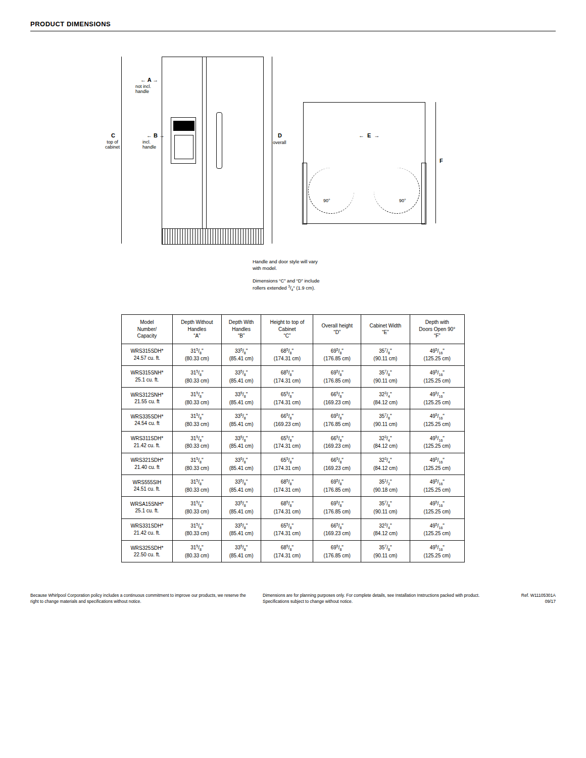Product Dimensions
← A →
not incl.
handle
← B →
incl.
handle
C
top of
cabinet
D
overall
← E →
F
90°
90°
Handle and door style will vary
with model.
Dimensions “C” and “D” include
rollers extended 3/4" (1.9 cm).
| Model Number/ Capacity | Depth Without Handles “A” | Depth With Handles “B” | Height to top of Cabinet “C” | Overall height “D” | Cabinet Width “E” | Depth with Doors Open 90° “F” |
| --- | --- | --- | --- | --- | --- | --- |
| WRS315SDH* 24.57 cu. ft. | 31 5 / 8 " (80.33 cm) | 33 5 / 8 " (85.41 cm) | 68 5 / 8 " (174.31 cm) | 69 5 / 8 " (176.85 cm) | 35 7 / 8 " (90.11 cm) | 49 5 / 16 " (125.25 cm) |
| WRS315SNH* 25.1 cu. ft. | 31 5 / 8 " (80.33 cm) | 33 5 / 8 " (85.41 cm) | 68 5 / 8 " (174.31 cm) | 69 5 / 8 " (176.85 cm) | 35 7 / 8 " (90.11 cm) | 49 5 / 16 " (125.25 cm) |
| WRS312SNH* 21.55 cu. ft | 31 5 / 8 " (80.33 cm) | 33 5 / 8 " (85.41 cm) | 65 5 / 8 " (174.31 cm) | 66 5 / 8 " (169.23 cm) | 32 3 / 4 " (84.12 cm) | 49 5 / 16 " (125.25 cm) |
| WRS335SDH* 24.54 cu. ft | 31 5 / 8 " (80.33 cm) | 33 5 / 8 " (85.41 cm) | 66 5 / 8 " (169.23 cm) | 69 5 / 8 " (176.85 cm) | 35 7 / 8 " (90.11 cm) | 49 5 / 16 " (125.25 cm) |
| WRS311SDH* 21.42 cu. ft. | 31 5 / 8 " (80.33 cm) | 33 5 / 8 " (85.41 cm) | 65 5 / 8 " (174.31 cm) | 66 5 / 8 " (169.23 cm) | 32 3 / 4 " (84.12 cm) | 49 5 / 16 " (125.25 cm) |
| WRS321SDH* 21.40 cu. ft | 31 5 / 8 " (80.33 cm) | 33 5 / 8 " (85.41 cm) | 65 5 / 8 " (174.31 cm) | 66 5 / 8 " (169.23 cm) | 32 3 / 4 " (84.12 cm) | 49 5 / 16 " (125.25 cm) |
| WRS555SIH 24.51 cu. ft. | 31 5 / 8 " (80.33 cm) | 33 5 / 8 " (85.41 cm) | 68 5 / 8 " (174.31 cm) | 69 5 / 8 " (176.85 cm) | 35 1 / 2 " (90.18 cm) | 49 5 / 16 " (125.25 cm) |
| WRSA15SNH* 25.1 cu. ft. | 31 5 / 8 " (80.33 cm) | 33 5 / 8 " (85.41 cm) | 68 5 / 8 " (174.31 cm) | 69 5 / 8 " (176.85 cm) | 35 7 / 8 " (90.11 cm) | 49 5 / 16 " (125.25 cm) |
| WRS331SDH* 21.42 cu. ft. | 31 5 / 8 " (80.33 cm) | 33 5 / 8 " (85.41 cm) | 65 5 / 8 " (174.31 cm) | 66 5 / 8 " (169.23 cm) | 32 3 / 4 " (84.12 cm) | 49 5 / 16 " (125.25 cm) |
| WRS325SDH* 22.50 cu. ft. | 31 5 / 8 " (80.33 cm) | 33 5 / 8 " (85.41 cm) | 68 5 / 8 " (174.31 cm) | 69 5 / 8 " (176.85 cm) | 35 7 / 8 " (90.11 cm) | 49 5 / 16 " (125.25 cm) |
Because Whirlpool Corporation policy includes a continuous commitment to improve our products, we reserve the right to change materials and specifications without notice.
Dimensions are for planning purposes only. For complete details, see Installation Instructions packed with product. Specifications subject to change without notice.
Ref. W11105301A
09/17